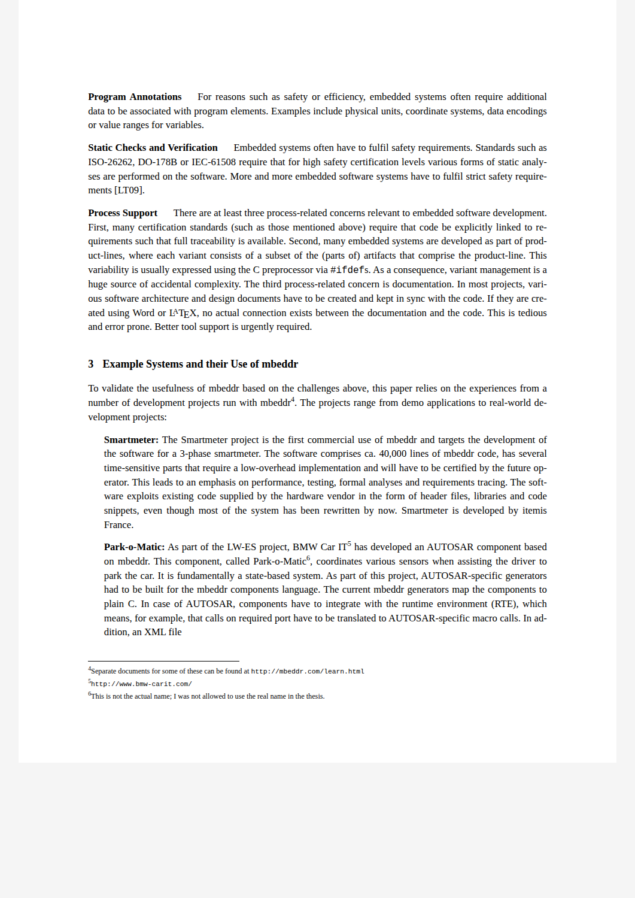Program Annotations For reasons such as safety or efficiency, embedded systems often require additional data to be associated with program elements. Examples include physical units, coordinate systems, data encodings or value ranges for variables.
Static Checks and Verification Embedded systems often have to fulfil safety requirements. Standards such as ISO-26262, DO-178B or IEC-61508 require that for high safety certification levels various forms of static analyses are performed on the software. More and more embedded software systems have to fulfil strict safety requirements [LT09].
Process Support There are at least three process-related concerns relevant to embedded software development. First, many certification standards (such as those mentioned above) require that code be explicitly linked to requirements such that full traceability is available. Second, many embedded systems are developed as part of product-lines, where each variant consists of a subset of the (parts of) artifacts that comprise the product-line. This variability is usually expressed using the C preprocessor via #ifdefs. As a consequence, variant management is a huge source of accidental complexity. The third process-related concern is documentation. In most projects, various software architecture and design documents have to be created and kept in sync with the code. If they are created using Word or LATEX, no actual connection exists between the documentation and the code. This is tedious and error prone. Better tool support is urgently required.
3 Example Systems and their Use of mbeddr
To validate the usefulness of mbeddr based on the challenges above, this paper relies on the experiences from a number of development projects run with mbeddr4. The projects range from demo applications to real-world development projects:
Smartmeter: The Smartmeter project is the first commercial use of mbeddr and targets the development of the software for a 3-phase smartmeter. The software comprises ca. 40,000 lines of mbeddr code, has several time-sensitive parts that require a low-overhead implementation and will have to be certified by the future operator. This leads to an emphasis on performance, testing, formal analyses and requirements tracing. The software exploits existing code supplied by the hardware vendor in the form of header files, libraries and code snippets, even though most of the system has been rewritten by now. Smartmeter is developed by itemis France.
Park-o-Matic: As part of the LW-ES project, BMW Car IT5 has developed an AUTOSAR component based on mbeddr. This component, called Park-o-Matic6, coordinates various sensors when assisting the driver to park the car. It is fundamentally a state-based system. As part of this project, AUTOSAR-specific generators had to be built for the mbeddr components language. The current mbeddr generators map the components to plain C. In case of AUTOSAR, components have to integrate with the runtime environment (RTE), which means, for example, that calls on required port have to be translated to AUTOSAR-specific macro calls. In addition, an XML file
4 Separate documents for some of these can be found at http://mbeddr.com/learn.html
5 http://www.bmw-carit.com/
6 This is not the actual name; I was not allowed to use the real name in the thesis.